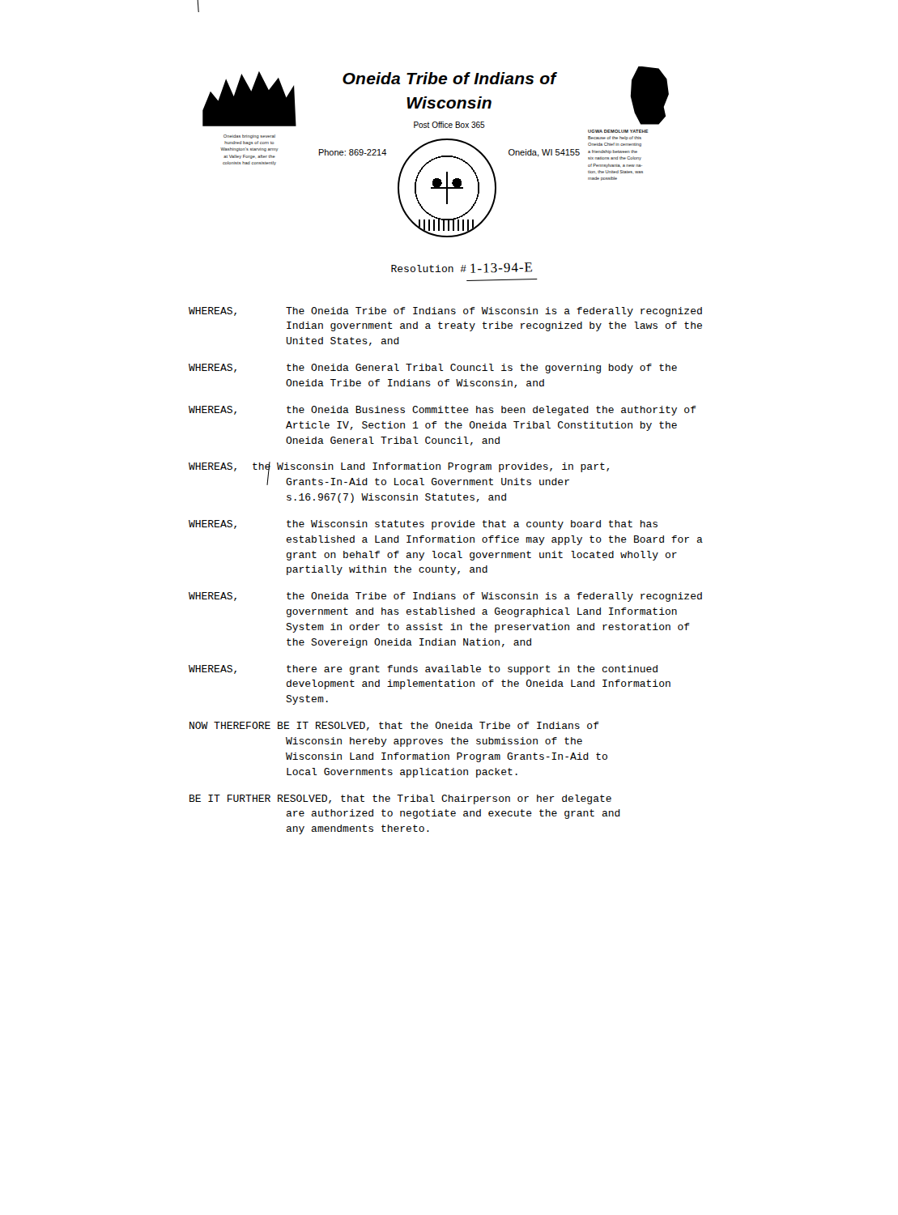Oneidas bringing several
hundred bags of corn to
Washington's starving army
at Valley Forge, after the
colonists had consistently
Oneida Tribe of Indians of Wisconsin
Post Office Box 365
Phone: 869-2214
Oneida, WI 54155
UGWA DEMOLUM YATEHE
Because of the help of this
Oneida Chief in cementing
a friendship between the
six nations and the Colony
of Pennsylvania, a new na-
tion, the United States, was
made possible
Resolution #1-13-94-E
WHEREAS,
The Oneida Tribe of Indians of Wisconsin is a federally recognized Indian government and a treaty tribe recognized by the laws of the United States, and
WHEREAS,
the Oneida General Tribal Council is the governing body of the Oneida Tribe of Indians of Wisconsin, and
WHEREAS,
the Oneida Business Committee has been delegated the authority of Article IV, Section 1 of the Oneida Tribal Constitution by the Oneida General Tribal Council, and
WHEREAS, the Wisconsin Land Information Program provides, in part,
Grants-In-Aid to Local Government Units under
s.16.967(7) Wisconsin Statutes, and
WHEREAS,
the Wisconsin statutes provide that a county board that has established a Land Information office may apply to the Board for a grant on behalf of any local government unit located wholly or partially within the county, and
WHEREAS,
the Oneida Tribe of Indians of Wisconsin is a federally recognized government and has established a Geographical Land Information System in order to assist in the preservation and restoration of the Sovereign Oneida Indian Nation, and
WHEREAS,
there are grant funds available to support in the continued development and implementation of the Oneida Land Information System.
NOW THEREFORE BE IT RESOLVED, that the Oneida Tribe of Indians of
Wisconsin hereby approves the submission of the
Wisconsin Land Information Program Grants-In-Aid to
Local Governments application packet.
BE IT FURTHER RESOLVED, that the Tribal Chairperson or her delegate
are authorized to negotiate and execute the grant and
any amendments thereto.